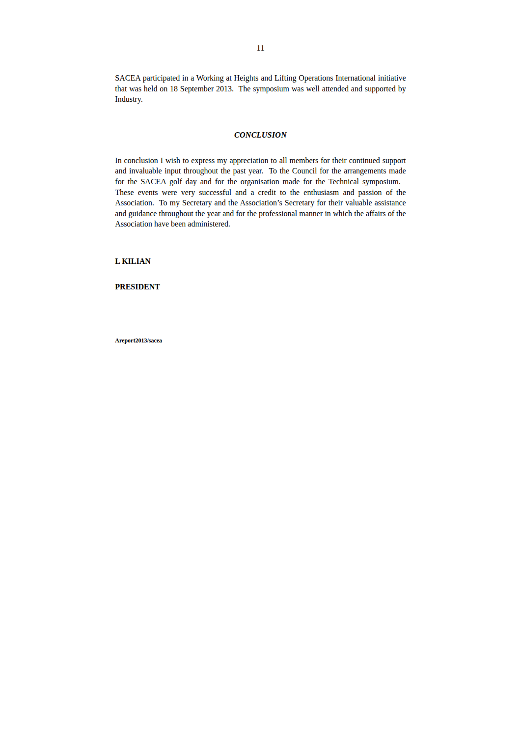11
SACEA participated in a Working at Heights and Lifting Operations International initiative that was held on 18 September 2013. The symposium was well attended and supported by Industry.
CONCLUSION
In conclusion I wish to express my appreciation to all members for their continued support and invaluable input throughout the past year. To the Council for the arrangements made for the SACEA golf day and for the organisation made for the Technical symposium. These events were very successful and a credit to the enthusiasm and passion of the Association. To my Secretary and the Association’s Secretary for their valuable assistance and guidance throughout the year and for the professional manner in which the affairs of the Association have been administered.
L KILIAN
PRESIDENT
Areport2013/sacea